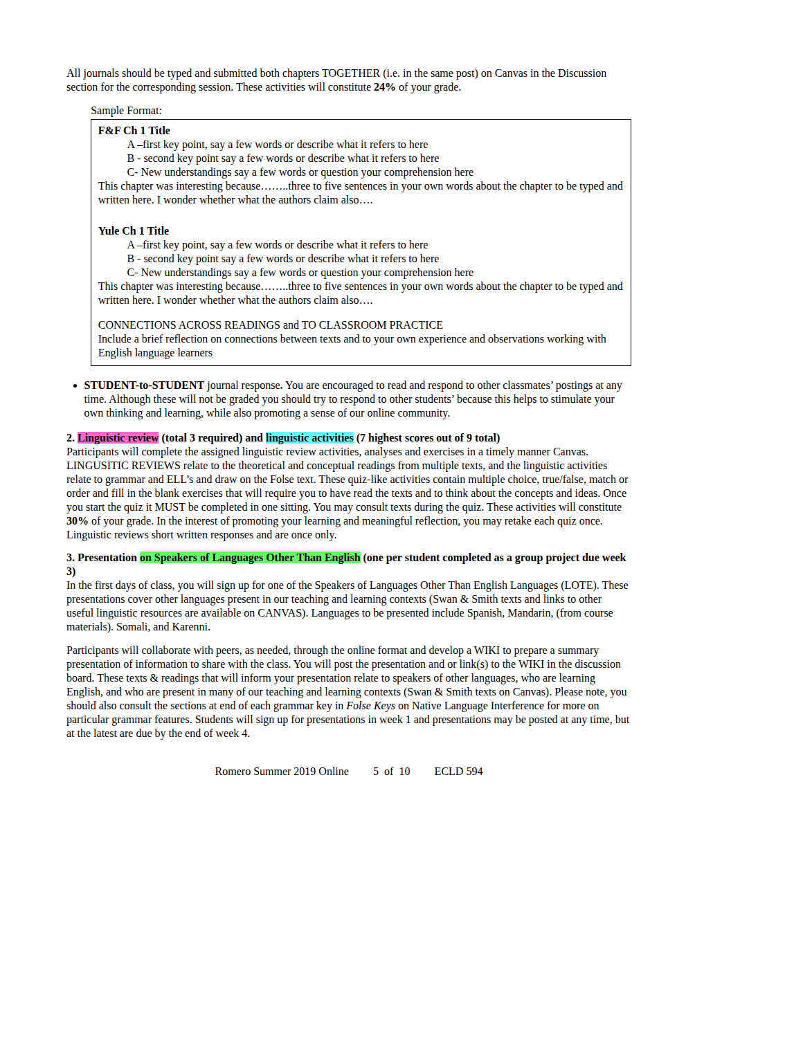All journals should be typed and submitted both chapters TOGETHER (i.e. in the same post) on Canvas in the Discussion section for the corresponding session. These activities will constitute 24% of your grade.
Sample Format:
F&F Ch 1 Title
A –first key point, say a few words or describe what it refers to here
B - second key point say a few words or describe what it refers to here
C- New understandings say a few words or question your comprehension here
This chapter was interesting because……..three to five sentences in your own words about the chapter to be typed and written here. I wonder whether what the authors claim also….
Yule Ch 1 Title
A –first key point, say a few words or describe what it refers to here
B - second key point say a few words or describe what it refers to here
C- New understandings say a few words or question your comprehension here
This chapter was interesting because……..three to five sentences in your own words about the chapter to be typed and written here. I wonder whether what the authors claim also….
CONNECTIONS ACROSS READINGS and TO CLASSROOM PRACTICE
Include a brief reflection on connections between texts and to your own experience and observations working with English language learners
STUDENT-to-STUDENT journal response. You are encouraged to read and respond to other classmates’ postings at any time. Although these will not be graded you should try to respond to other students’ because this helps to stimulate your own thinking and learning, while also promoting a sense of our online community.
2. Linguistic review (total 3 required) and linguistic activities (7 highest scores out of 9 total)
Participants will complete the assigned linguistic review activities, analyses and exercises in a timely manner Canvas. LINGUSITIC REVIEWS relate to the theoretical and conceptual readings from multiple texts, and the linguistic activities relate to grammar and ELL’s and draw on the Folse text. These quiz-like activities contain multiple choice, true/false, match or order and fill in the blank exercises that will require you to have read the texts and to think about the concepts and ideas. Once you start the quiz it MUST be completed in one sitting. You may consult texts during the quiz. These activities will constitute 30% of your grade. In the interest of promoting your learning and meaningful reflection, you may retake each quiz once. Linguistic reviews short written responses and are once only.
3. Presentation on Speakers of Languages Other Than English (one per student completed as a group project due week 3)
In the first days of class, you will sign up for one of the Speakers of Languages Other Than English Languages (LOTE). These presentations cover other languages present in our teaching and learning contexts (Swan & Smith texts and links to other useful linguistic resources are available on CANVAS). Languages to be presented include Spanish, Mandarin, (from course materials). Somali, and Karenni.
Participants will collaborate with peers, as needed, through the online format and develop a WIKI to prepare a summary presentation of information to share with the class. You will post the presentation and or link(s) to the WIKI in the discussion board. These texts & readings that will inform your presentation relate to speakers of other languages, who are learning English, and who are present in many of our teaching and learning contexts (Swan & Smith texts on Canvas). Please note, you should also consult the sections at end of each grammar key in Folse Keys on Native Language Interference for more on particular grammar features. Students will sign up for presentations in week 1 and presentations may be posted at any time, but at the latest are due by the end of week 4.
Romero Summer 2019 Online 5 of 10 ECLD 594